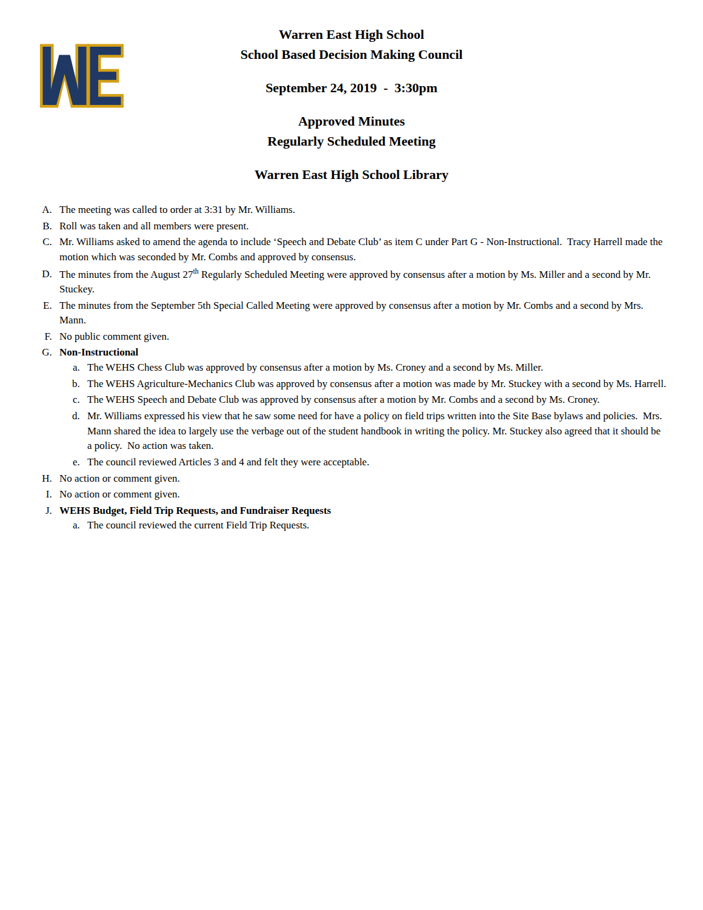Warren East High School
School Based Decision Making Council September 24, 2019 - 3:30pm Approved Minutes
Regularly Scheduled Meeting Warren East High School Library
The meeting was called to order at 3:31 by Mr. Williams.
Roll was taken and all members were present.
Mr. Williams asked to amend the agenda to include ‘Speech and Debate Club’ as item C under Part G - Non-Instructional. Tracy Harrell made the motion which was seconded by Mr. Combs and approved by consensus.
The minutes from the August 27th Regularly Scheduled Meeting were approved by consensus after a motion by Ms. Miller and a second by Mr. Stuckey.
The minutes from the September 5th Special Called Meeting were approved by consensus after a motion by Mr. Combs and a second by Mrs. Mann.
No public comment given.
Non-Instructional
The WEHS Chess Club was approved by consensus after a motion by Ms. Croney and a second by Ms. Miller.
The WEHS Agriculture-Mechanics Club was approved by consensus after a motion was made by Mr. Stuckey with a second by Ms. Harrell.
The WEHS Speech and Debate Club was approved by consensus after a motion by Mr. Combs and a second by Ms. Croney.
Mr. Williams expressed his view that he saw some need for have a policy on field trips written into the Site Base bylaws and policies. Mrs. Mann shared the idea to largely use the verbage out of the student handbook in writing the policy. Mr. Stuckey also agreed that it should be a policy. No action was taken.
The council reviewed Articles 3 and 4 and felt they were acceptable.
No action or comment given.
No action or comment given.
WEHS Budget, Field Trip Requests, and Fundraiser Requests
The council reviewed the current Field Trip Requests.